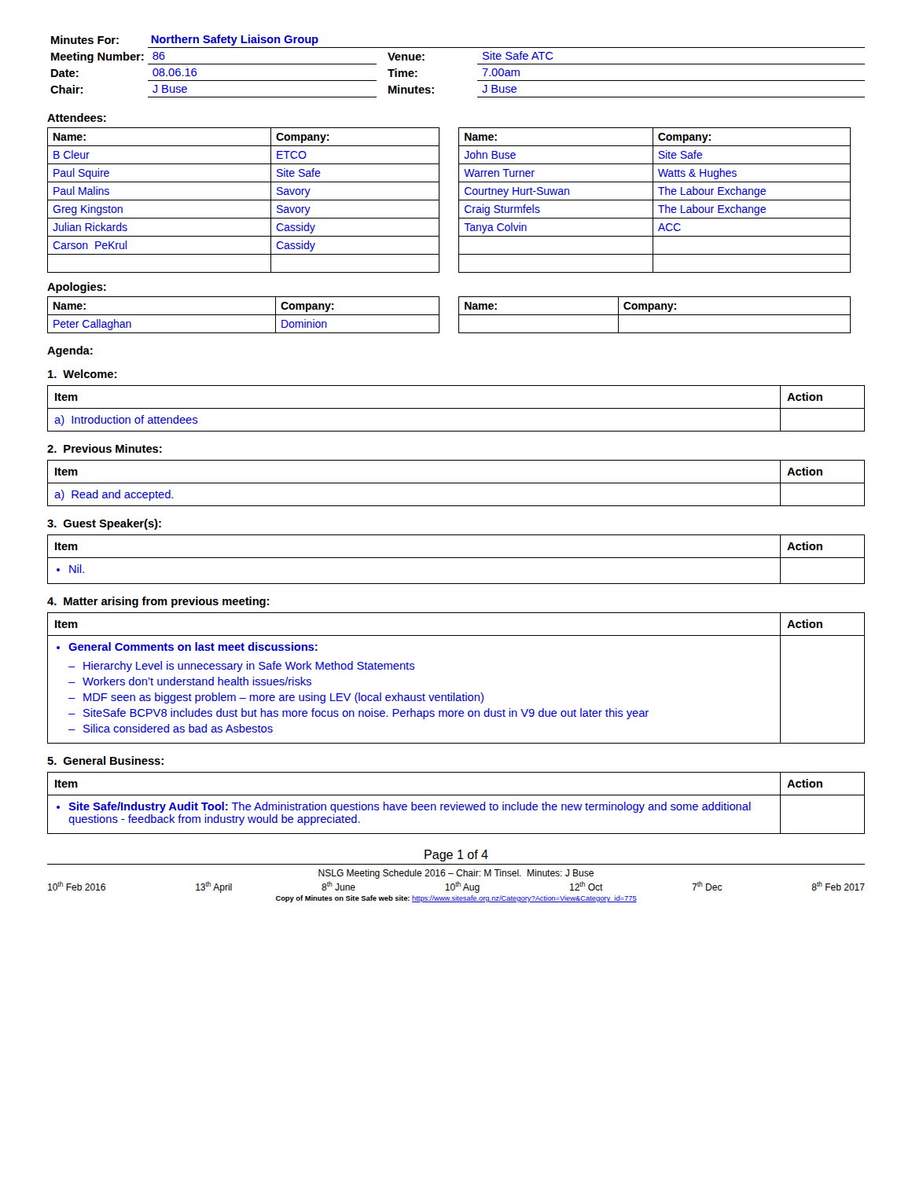| Minutes For: | Northern Safety Liaison Group |
| Meeting Number: | 86 | Venue: | Site Safe ATC |
| Date: | 08.06.16 | Time: | 7.00am |
| Chair: | J Buse | Minutes: | J Buse |
Attendees:
| Name: | Company: |
| --- | --- |
| B Cleur | ETCO |
| Paul Squire | Site Safe |
| Paul Malins | Savory |
| Greg Kingston | Savory |
| Julian Rickards | Cassidy |
| Carson PeKrul | Cassidy |
| Name: | Company: |
| --- | --- |
| John Buse | Site Safe |
| Warren Turner | Watts & Hughes |
| Courtney Hurt-Suwan | The Labour Exchange |
| Craig Sturmfels | The Labour Exchange |
| Tanya Colvin | ACC |
Apologies:
| Name: | Company: |
| --- | --- |
| Peter Callaghan | Dominion |
| Name: | Company: |
| --- | --- |
Agenda:
1. Welcome:
| Item | Action |
| --- | --- |
| a) Introduction of attendees | |
2. Previous Minutes:
| Item | Action |
| --- | --- |
| a) Read and accepted. | |
3. Guest Speaker(s):
| Item | Action |
| --- | --- |
| Nil. | |
4. Matter arising from previous meeting:
| Item | Action |
| --- | --- |
| General Comments on last meet discussions: Hierarchy Level is unnecessary in Safe Work Method Statements Workers don’t understand health issues/risks MDF seen as biggest problem – more are using LEV (local exhaust ventilation) SiteSafe BCPV8 includes dust but has more focus on noise. Perhaps more on dust in V9 due out later this year Silica considered as bad as Asbestos | |
5. General Business:
| Item | Action |
| --- | --- |
| Site Safe/Industry Audit Tool: The Administration questions have been reviewed to include the new terminology and some additional questions - feedback from industry would be appreciated. | |
Page 1 of 4
NSLG Meeting Schedule 2016 – Chair: M Tinsel. Minutes: J Buse
10th Feb 2016 13th April 8th June 10th Aug 12th Oct 7th Dec 8th Feb 2017
Copy of Minutes on Site Safe web site: https://www.sitesafe.org.nz/Category?Action=View&Category_id=775